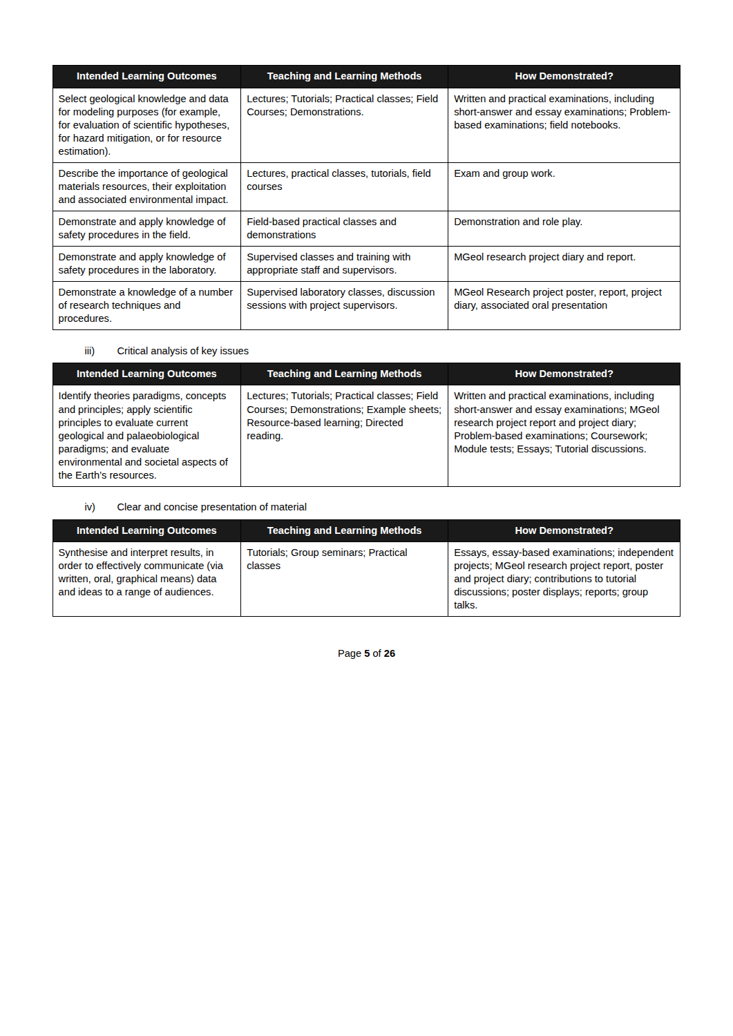| Intended Learning Outcomes | Teaching and Learning Methods | How Demonstrated? |
| --- | --- | --- |
| Select geological knowledge and data for modeling purposes (for example, for evaluation of scientific hypotheses, for hazard mitigation, or for resource estimation). | Lectures; Tutorials; Practical classes; Field Courses; Demonstrations. | Written and practical examinations, including short-answer and essay examinations; Problem-based examinations; field notebooks. |
| Describe the importance of geological materials resources, their exploitation and associated environmental impact. | Lectures, practical classes, tutorials, field courses | Exam and group work. |
| Demonstrate and apply knowledge of safety procedures in the field. | Field-based practical classes and demonstrations | Demonstration and role play. |
| Demonstrate and apply knowledge of safety procedures in the laboratory. | Supervised classes and training with appropriate staff and supervisors. | MGeol research project diary and report. |
| Demonstrate a knowledge of a number of research techniques and procedures. | Supervised laboratory classes, discussion sessions with project supervisors. | MGeol Research project poster, report, project diary, associated oral presentation |
iii) Critical analysis of key issues
| Intended Learning Outcomes | Teaching and Learning Methods | How Demonstrated? |
| --- | --- | --- |
| Identify theories paradigms, concepts and principles; apply scientific principles to evaluate current geological and palaeobiological paradigms; and evaluate environmental and societal aspects of the Earth’s resources. | Lectures; Tutorials; Practical classes; Field Courses; Demonstrations; Example sheets; Resource-based learning; Directed reading. | Written and practical examinations, including short-answer and essay examinations; MGeol research project report and project diary; Problem-based examinations; Coursework; Module tests; Essays; Tutorial discussions. |
iv) Clear and concise presentation of material
| Intended Learning Outcomes | Teaching and Learning Methods | How Demonstrated? |
| --- | --- | --- |
| Synthesise and interpret results, in order to effectively communicate (via written, oral, graphical means) data and ideas to a range of audiences. | Tutorials; Group seminars; Practical classes | Essays, essay-based examinations; independent projects; MGeol research project report, poster and project diary; contributions to tutorial discussions; poster displays; reports; group talks. |
Page 5 of 26